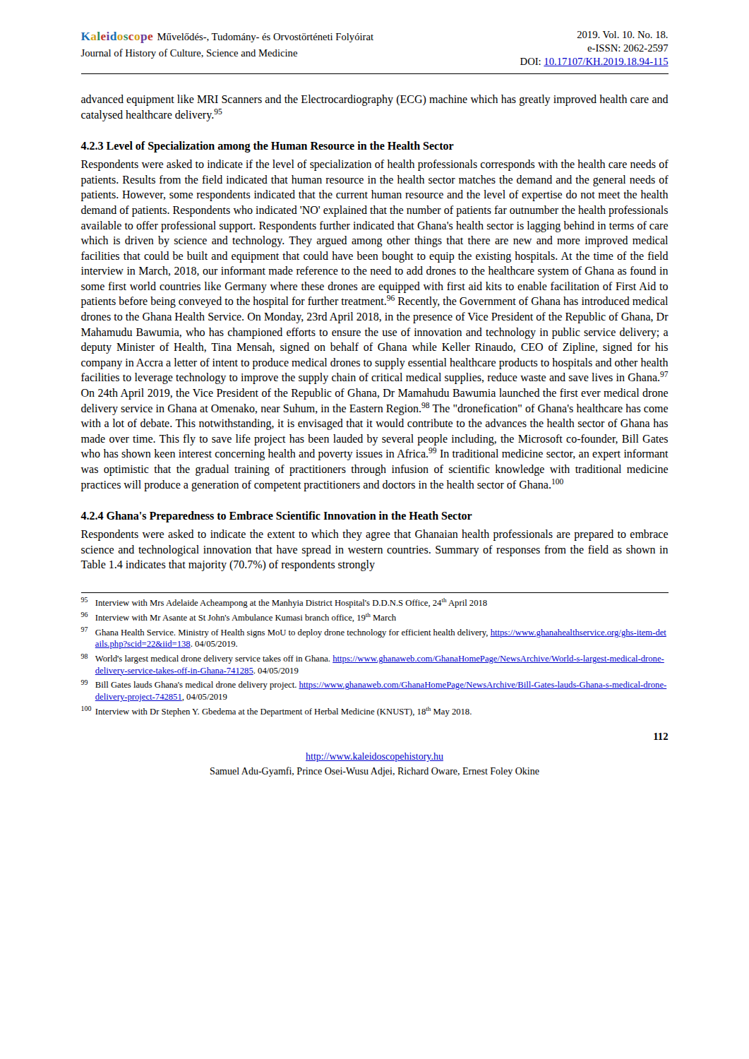Kaleidoscope Művelődés-, Tudomány- és Orvostörténeti Folyóirat
Journal of History of Culture, Science and Medicine
2019. Vol. 10. No. 18.
e-ISSN: 2062-2597
DOI: 10.17107/KH.2019.18.94-115
advanced equipment like MRI Scanners and the Electrocardiography (ECG) machine which has greatly improved health care and catalysed healthcare delivery.95
4.2.3 Level of Specialization among the Human Resource in the Health Sector
Respondents were asked to indicate if the level of specialization of health professionals corresponds with the health care needs of patients. Results from the field indicated that human resource in the health sector matches the demand and the general needs of patients. However, some respondents indicated that the current human resource and the level of expertise do not meet the health demand of patients. Respondents who indicated 'NO' explained that the number of patients far outnumber the health professionals available to offer professional support. Respondents further indicated that Ghana's health sector is lagging behind in terms of care which is driven by science and technology. They argued among other things that there are new and more improved medical facilities that could be built and equipment that could have been bought to equip the existing hospitals. At the time of the field interview in March, 2018, our informant made reference to the need to add drones to the healthcare system of Ghana as found in some first world countries like Germany where these drones are equipped with first aid kits to enable facilitation of First Aid to patients before being conveyed to the hospital for further treatment.96 Recently, the Government of Ghana has introduced medical drones to the Ghana Health Service. On Monday, 23rd April 2018, in the presence of Vice President of the Republic of Ghana, Dr Mahamudu Bawumia, who has championed efforts to ensure the use of innovation and technology in public service delivery; a deputy Minister of Health, Tina Mensah, signed on behalf of Ghana while Keller Rinaudo, CEO of Zipline, signed for his company in Accra a letter of intent to produce medical drones to supply essential healthcare products to hospitals and other health facilities to leverage technology to improve the supply chain of critical medical supplies, reduce waste and save lives in Ghana.97 On 24th April 2019, the Vice President of the Republic of Ghana, Dr Mamahudu Bawumia launched the first ever medical drone delivery service in Ghana at Omenako, near Suhum, in the Eastern Region.98 The "dronefication" of Ghana's healthcare has come with a lot of debate. This notwithstanding, it is envisaged that it would contribute to the advances the health sector of Ghana has made over time. This fly to save life project has been lauded by several people including, the Microsoft co-founder, Bill Gates who has shown keen interest concerning health and poverty issues in Africa.99 In traditional medicine sector, an expert informant was optimistic that the gradual training of practitioners through infusion of scientific knowledge with traditional medicine practices will produce a generation of competent practitioners and doctors in the health sector of Ghana.100
4.2.4 Ghana's Preparedness to Embrace Scientific Innovation in the Heath Sector
Respondents were asked to indicate the extent to which they agree that Ghanaian health professionals are prepared to embrace science and technological innovation that have spread in western countries. Summary of responses from the field as shown in Table 1.4 indicates that majority (70.7%) of respondents strongly
95 Interview with Mrs Adelaide Acheampong at the Manhyia District Hospital's D.D.N.S Office, 24th April 2018
96 Interview with Mr Asante at St John's Ambulance Kumasi branch office, 19th March
97 Ghana Health Service. Ministry of Health signs MoU to deploy drone technology for efficient health delivery, https://www.ghanahealthservice.org/ghs-item-details.php?scid=22&iid=138. 04/05/2019.
98 World's largest medical drone delivery service takes off in Ghana. https://www.ghanaweb.com/GhanaHomePage/NewsArchive/World-s-largest-medical-drone-delivery-service-takes-off-in-Ghana-741285. 04/05/2019
99 Bill Gates lauds Ghana's medical drone delivery project. https://www.ghanaweb.com/GhanaHomePage/NewsArchive/Bill-Gates-lauds-Ghana-s-medical-drone-delivery-project-742851, 04/05/2019
100 Interview with Dr Stephen Y. Gbedema at the Department of Herbal Medicine (KNUST), 18th May 2018.
112
http://www.kaleidoscopehistory.hu
Samuel Adu-Gyamfi, Prince Osei-Wusu Adjei, Richard Oware, Ernest Foley Okine